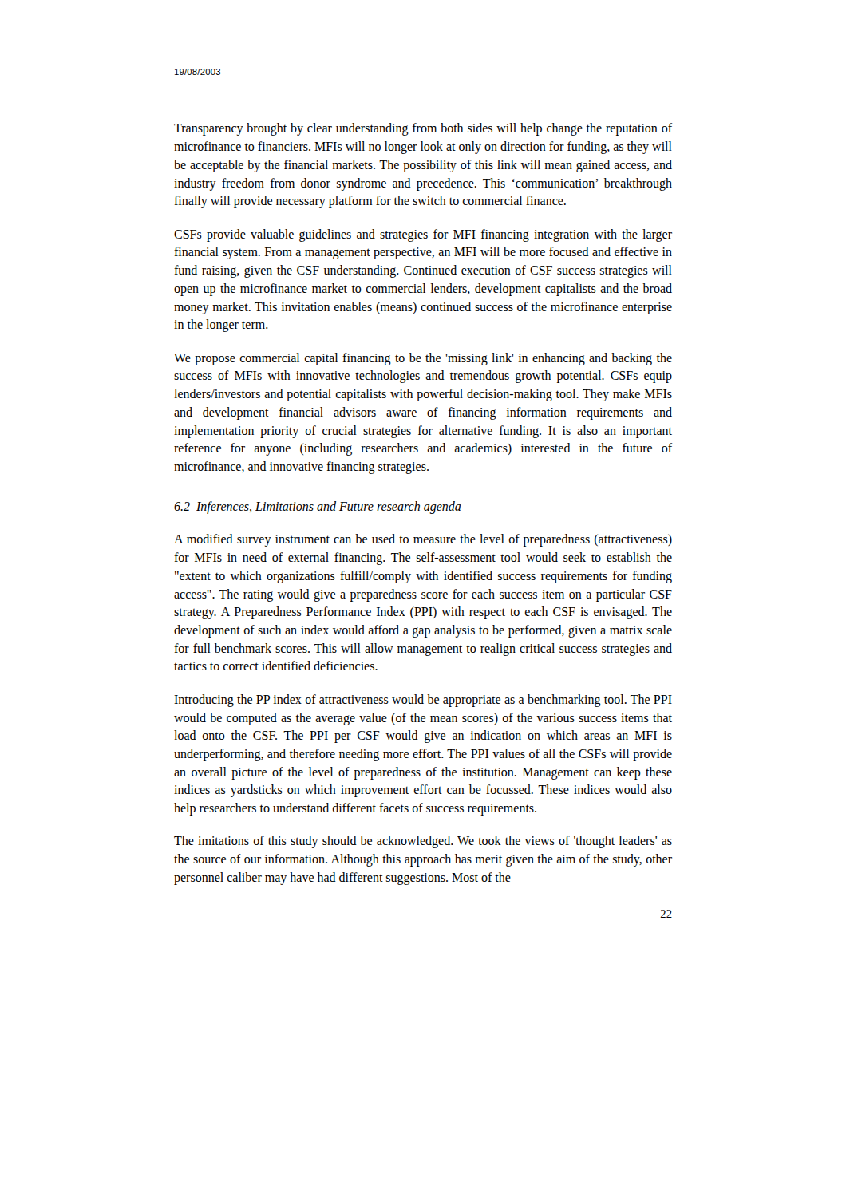19/08/2003
Transparency brought by clear understanding from both sides will help change the reputation of microfinance to financiers. MFIs will no longer look at only on direction for funding, as they will be acceptable by the financial markets. The possibility of this link will mean gained access, and industry freedom from donor syndrome and precedence. This ‘communication’ breakthrough finally will provide necessary platform for the switch to commercial finance.
CSFs provide valuable guidelines and strategies for MFI financing integration with the larger financial system. From a management perspective, an MFI will be more focused and effective in fund raising, given the CSF understanding. Continued execution of CSF success strategies will open up the microfinance market to commercial lenders, development capitalists and the broad money market. This invitation enables (means) continued success of the microfinance enterprise in the longer term.
We propose commercial capital financing to be the 'missing link' in enhancing and backing the success of MFIs with innovative technologies and tremendous growth potential. CSFs equip lenders/investors and potential capitalists with powerful decision-making tool. They make MFIs and development financial advisors aware of financing information requirements and implementation priority of crucial strategies for alternative funding. It is also an important reference for anyone (including researchers and academics) interested in the future of microfinance, and innovative financing strategies.
6.2 Inferences, Limitations and Future research agenda
A modified survey instrument can be used to measure the level of preparedness (attractiveness) for MFIs in need of external financing. The self-assessment tool would seek to establish the "extent to which organizations fulfill/comply with identified success requirements for funding access". The rating would give a preparedness score for each success item on a particular CSF strategy. A Preparedness Performance Index (PPI) with respect to each CSF is envisaged. The development of such an index would afford a gap analysis to be performed, given a matrix scale for full benchmark scores. This will allow management to realign critical success strategies and tactics to correct identified deficiencies.
Introducing the PP index of attractiveness would be appropriate as a benchmarking tool. The PPI would be computed as the average value (of the mean scores) of the various success items that load onto the CSF. The PPI per CSF would give an indication on which areas an MFI is underperforming, and therefore needing more effort. The PPI values of all the CSFs will provide an overall picture of the level of preparedness of the institution. Management can keep these indices as yardsticks on which improvement effort can be focussed. These indices would also help researchers to understand different facets of success requirements.
The imitations of this study should be acknowledged. We took the views of 'thought leaders' as the source of our information. Although this approach has merit given the aim of the study, other personnel caliber may have had different suggestions. Most of the
22